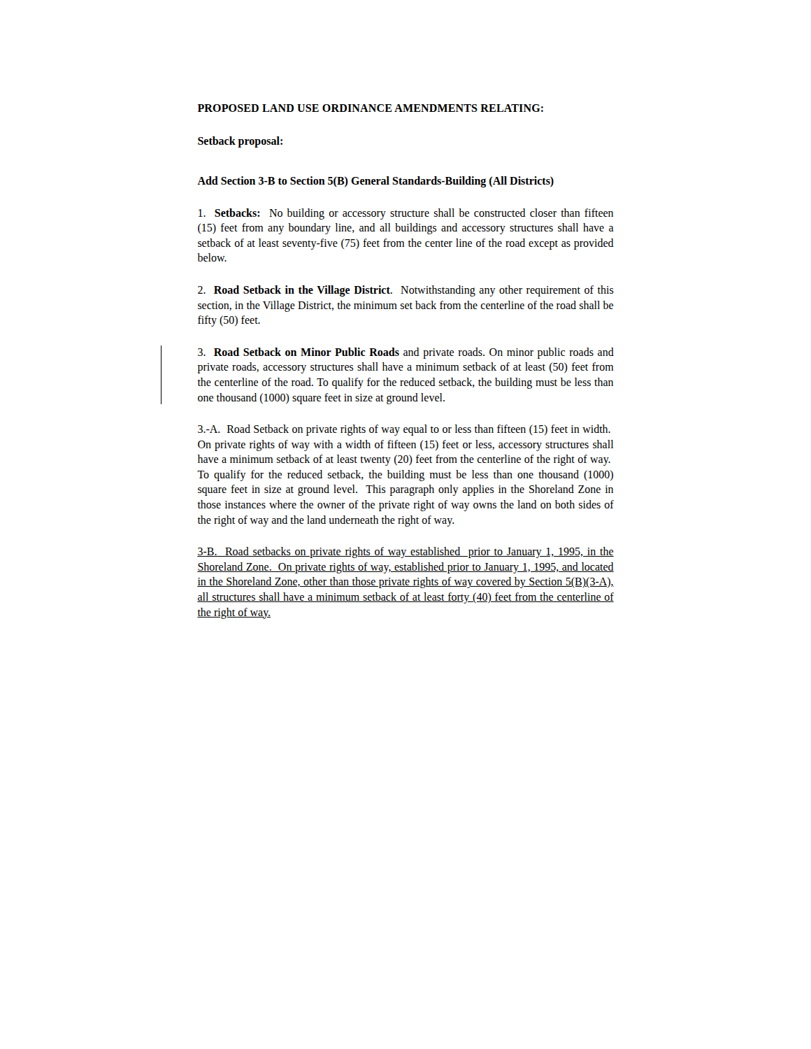PROPOSED LAND USE ORDINANCE AMENDMENTS RELATING:
Setback proposal:
Add Section 3-B to Section 5(B) General Standards-Building (All Districts)
1. Setbacks: No building or accessory structure shall be constructed closer than fifteen (15) feet from any boundary line, and all buildings and accessory structures shall have a setback of at least seventy-five (75) feet from the center line of the road except as provided below.
2. Road Setback in the Village District. Notwithstanding any other requirement of this section, in the Village District, the minimum set back from the centerline of the road shall be fifty (50) feet.
3. Road Setback on Minor Public Roads and private roads. On minor public roads and private roads, accessory structures shall have a minimum setback of at least (50) feet from the centerline of the road. To qualify for the reduced setback, the building must be less than one thousand (1000) square feet in size at ground level.
3.-A. Road Setback on private rights of way equal to or less than fifteen (15) feet in width. On private rights of way with a width of fifteen (15) feet or less, accessory structures shall have a minimum setback of at least twenty (20) feet from the centerline of the right of way. To qualify for the reduced setback, the building must be less than one thousand (1000) square feet in size at ground level. This paragraph only applies in the Shoreland Zone in those instances where the owner of the private right of way owns the land on both sides of the right of way and the land underneath the right of way.
3-B. Road setbacks on private rights of way established prior to January 1, 1995, in the Shoreland Zone. On private rights of way, established prior to January 1, 1995, and located in the Shoreland Zone, other than those private rights of way covered by Section 5(B)(3-A), all structures shall have a minimum setback of at least forty (40) feet from the centerline of the right of way.